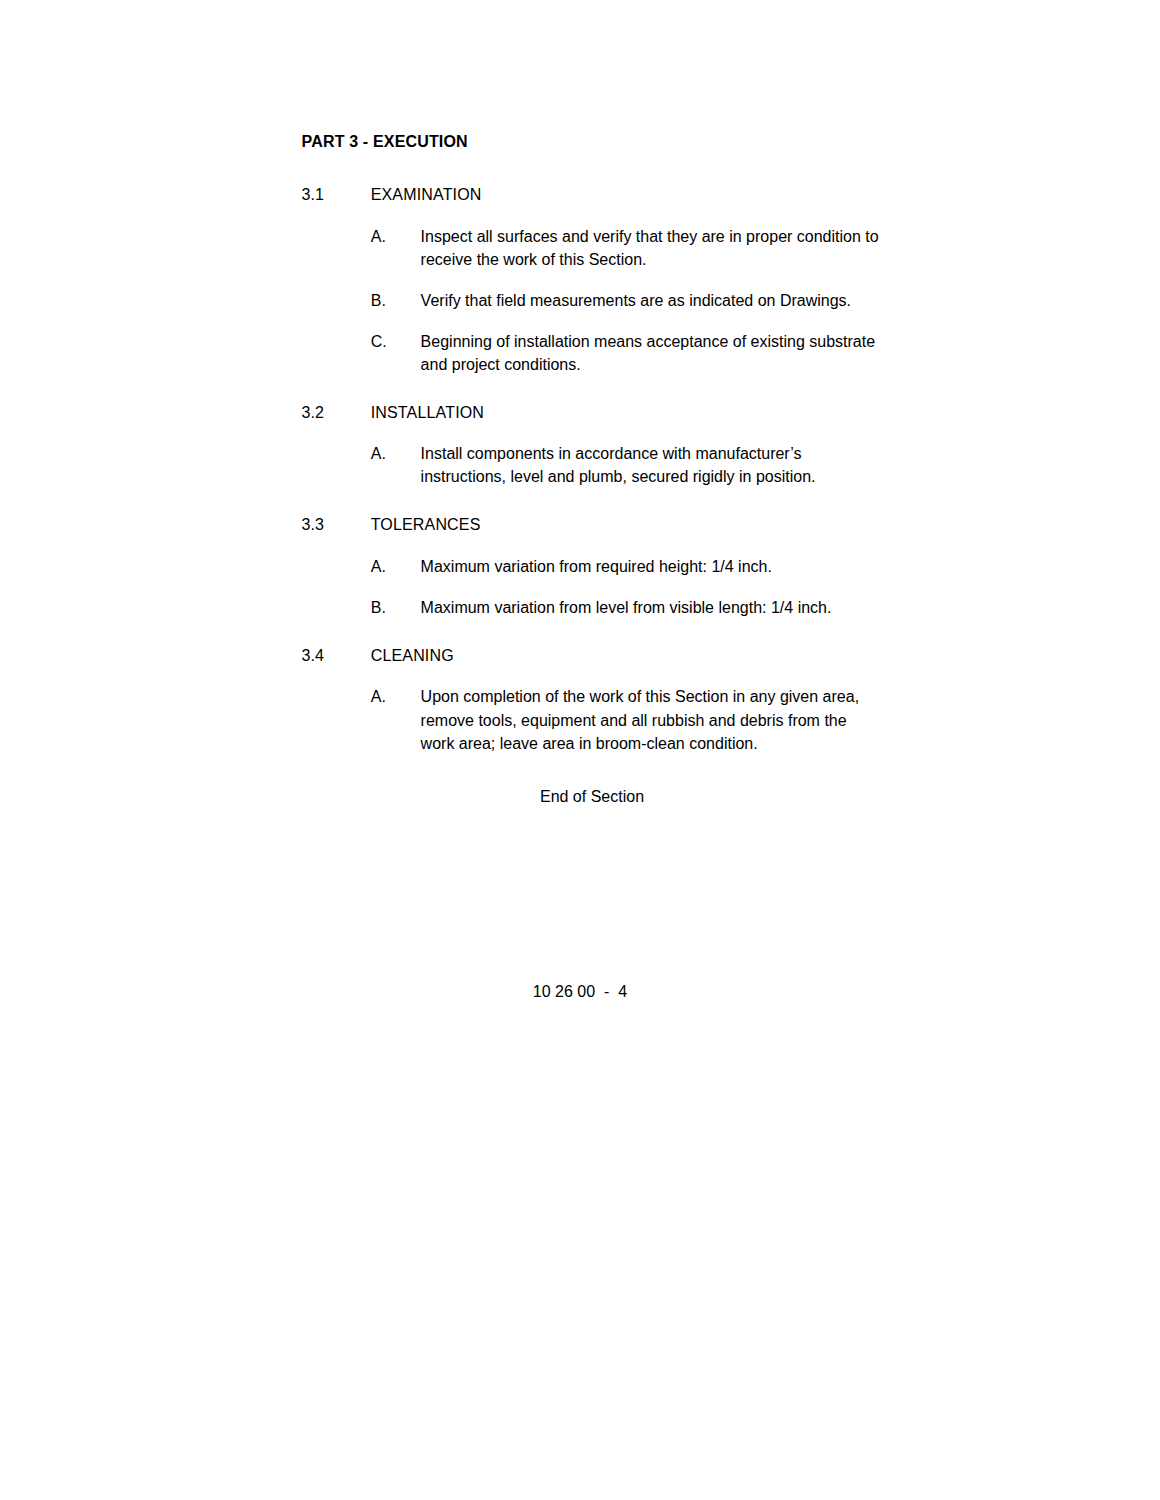PART 3 - EXECUTION
3.1 EXAMINATION
A. Inspect all surfaces and verify that they are in proper condition to receive the work of this Section.
B. Verify that field measurements are as indicated on Drawings.
C. Beginning of installation means acceptance of existing substrate and project conditions.
3.2 INSTALLATION
A. Install components in accordance with manufacturer’s instructions, level and plumb, secured rigidly in position.
3.3 TOLERANCES
A. Maximum variation from required height: 1/4 inch.
B. Maximum variation from level from visible length: 1/4 inch.
3.4 CLEANING
A. Upon completion of the work of this Section in any given area, remove tools, equipment and all rubbish and debris from the work area; leave area in broom-clean condition.
End of Section
10 26 00 - 4